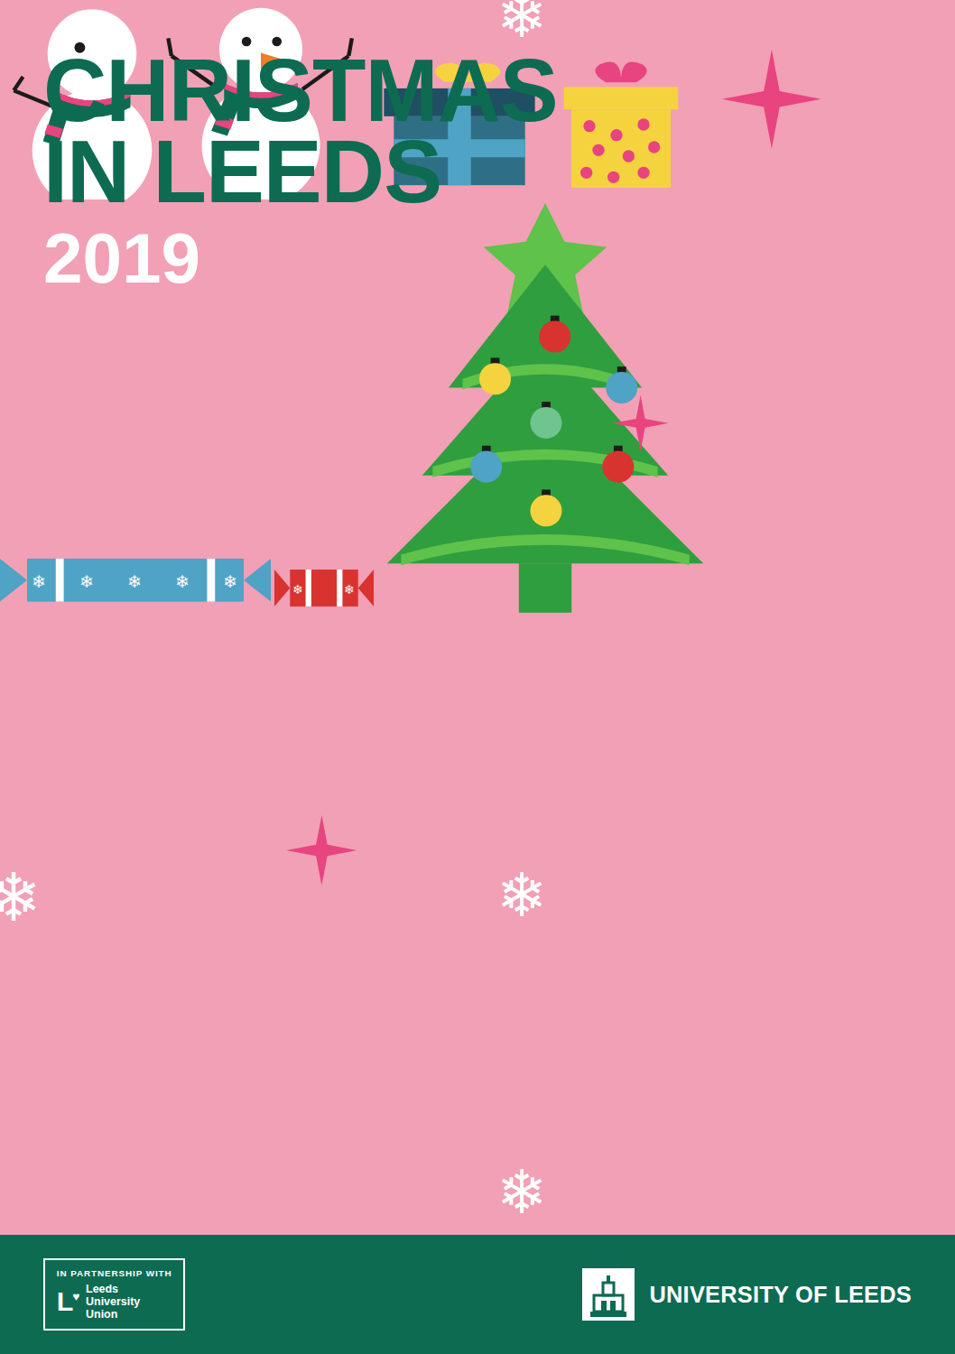❄ ❄ ❄ ❄
❄ ❄ ❄ ❄ ❄ ❄ ❄
Christmas
in Leeds
2019
In partnership with
L♥ Leeds
University
Union
University of Leeds